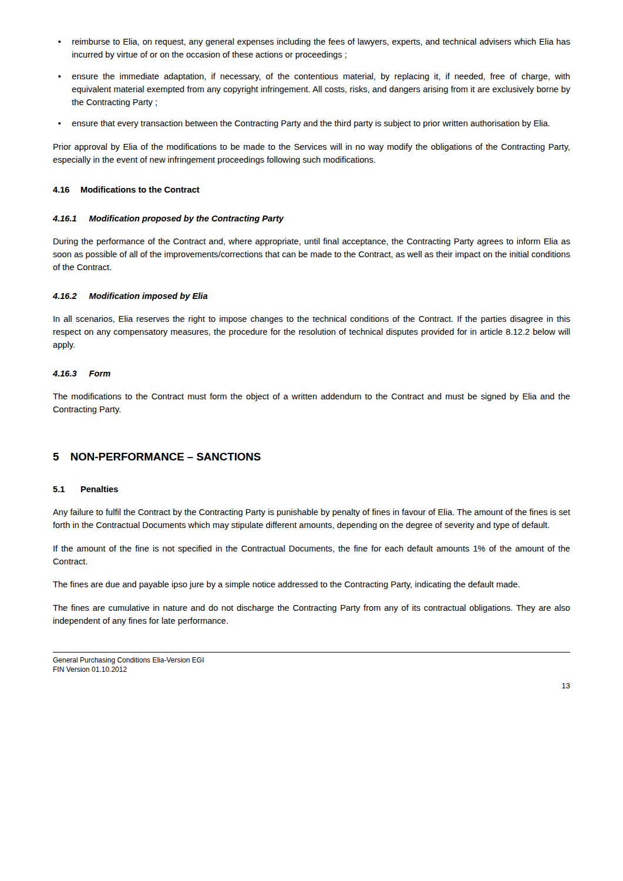reimburse to Elia, on request, any general expenses including the fees of lawyers, experts, and technical advisers which Elia has incurred by virtue of or on the occasion of these actions or proceedings ;
ensure the immediate adaptation, if necessary, of the contentious material, by replacing it, if needed, free of charge, with equivalent material exempted from any copyright infringement. All costs, risks, and dangers arising from it are exclusively borne by the Contracting Party ;
ensure that every transaction between the Contracting Party and the third party is subject to prior written authorisation by Elia.
Prior approval by Elia of the modifications to be made to the Services will in no way modify the obligations of the Contracting Party, especially in the event of new infringement proceedings following such modifications.
4.16 Modifications to the Contract
4.16.1 Modification proposed by the Contracting Party
During the performance of the Contract and, where appropriate, until final acceptance, the Contracting Party agrees to inform Elia as soon as possible of all of the improvements/corrections that can be made to the Contract, as well as their impact on the initial conditions of the Contract.
4.16.2 Modification imposed by Elia
In all scenarios, Elia reserves the right to impose changes to the technical conditions of the Contract. If the parties disagree in this respect on any compensatory measures, the procedure for the resolution of technical disputes provided for in article 8.12.2 below will apply.
4.16.3 Form
The modifications to the Contract must form the object of a written addendum to the Contract and must be signed by Elia and the Contracting Party.
5 NON-PERFORMANCE – SANCTIONS
5.1 Penalties
Any failure to fulfil the Contract by the Contracting Party is punishable by penalty of fines in favour of Elia. The amount of the fines is set forth in the Contractual Documents which may stipulate different amounts, depending on the degree of severity and type of default.
If the amount of the fine is not specified in the Contractual Documents, the fine for each default amounts 1% of the amount of the Contract.
The fines are due and payable ipso jure by a simple notice addressed to the Contracting Party, indicating the default made.
The fines are cumulative in nature and do not discharge the Contracting Party from any of its contractual obligations. They are also independent of any fines for late performance.
General Purchasing Conditions Elia-Version EGI
FIN Version 01.10.2012
13